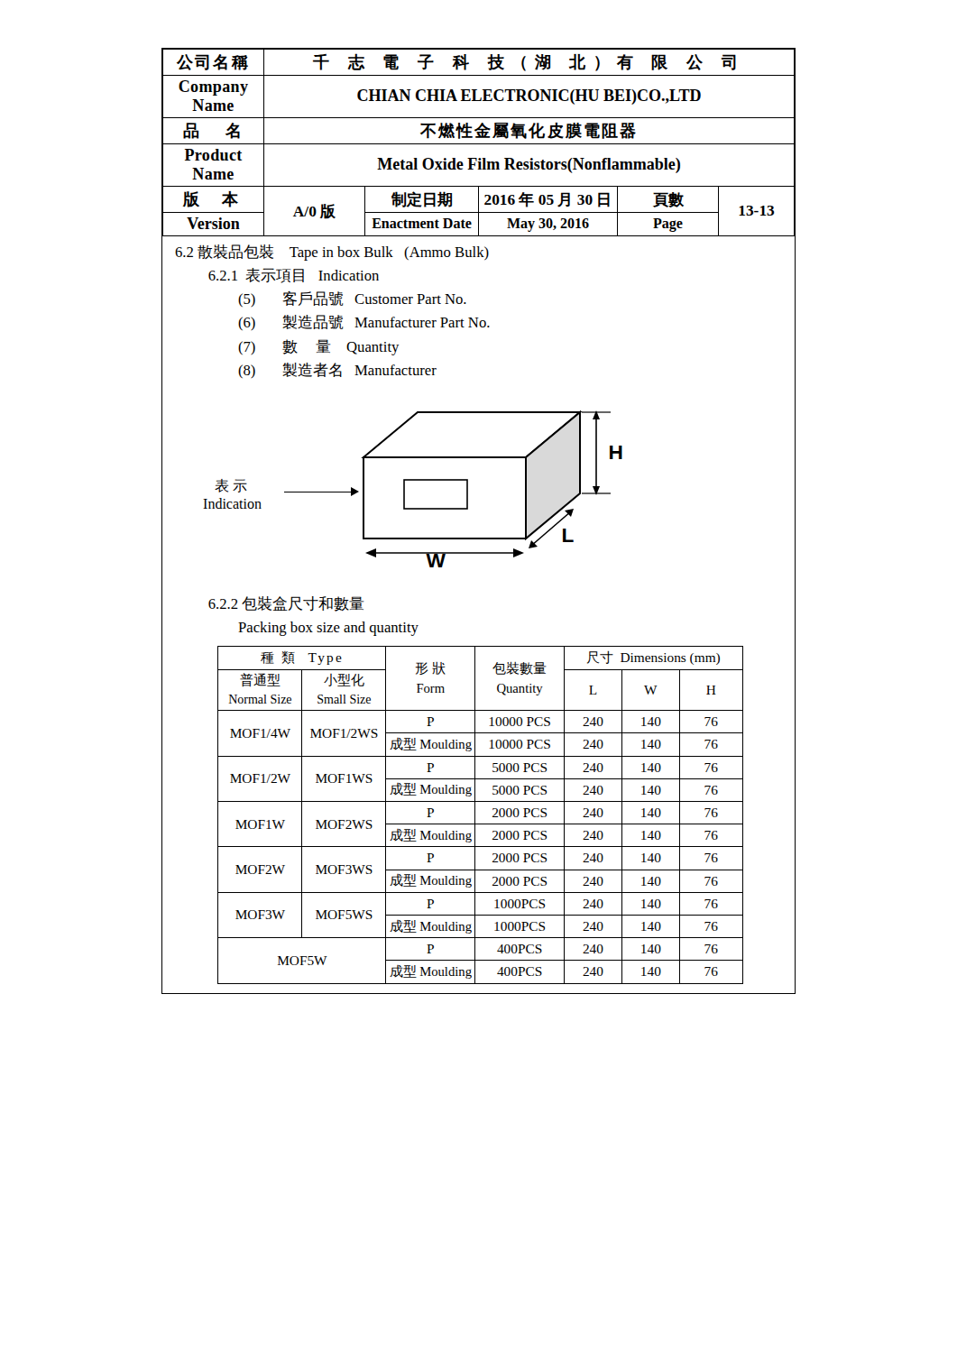| 公司名稱 | 千 志 電 子 科 技（湖 北）有 限 公 司 |
| Company Name | CHIAN CHIA ELECTRONIC(HU BEI)CO.,LTD |
| 品 名 | 不燃性金屬氧化皮膜電阻器 |
| Product Name | Metal Oxide Film Resistors(Nonflammable) |
| 版 本 | A/0 版 | 制定日期 | 2016 年 05 月 30 日 | 頁數 | 13-13 |
| Version | Enactment Date | May 30, 2016 | Page |
6.2 散裝品包裝 Tape in box Bulk (Ammo Bulk)
6.2.1 表示項目 Indication
(5) 客戶品號 Customer Part No.
(6) 製造品號 Manufacturer Part No.
(7) 數 量 Quantity
(8) 製造者名 Manufacturer
表示 Indication
H
L
W
6.2.2 包裝盒尺寸和數量
Packing box size and quantity
| 種 類 Type | 形 狀 Form | 包裝數量 Quantity | 尺寸 Dimensions (mm) |
| --- | --- | --- | --- |
| 普通型 Normal Size | 小型化 Small Size | L | W | H |
| MOF1/4W | MOF1/2WS | P | 10000 PCS | 240 | 140 | 76 |
| 成型 Moulding | 10000 PCS | 240 | 140 | 76 |
| MOF1/2W | MOF1WS | P | 5000 PCS | 240 | 140 | 76 |
| 成型 Moulding | 5000 PCS | 240 | 140 | 76 |
| MOF1W | MOF2WS | P | 2000 PCS | 240 | 140 | 76 |
| 成型 Moulding | 2000 PCS | 240 | 140 | 76 |
| MOF2W | MOF3WS | P | 2000 PCS | 240 | 140 | 76 |
| 成型 Moulding | 2000 PCS | 240 | 140 | 76 |
| MOF3W | MOF5WS | P | 1000PCS | 240 | 140 | 76 |
| 成型 Moulding | 1000PCS | 240 | 140 | 76 |
| MOF5W | P | 400PCS | 240 | 140 | 76 |
| 成型 Moulding | 400PCS | 240 | 140 | 76 |